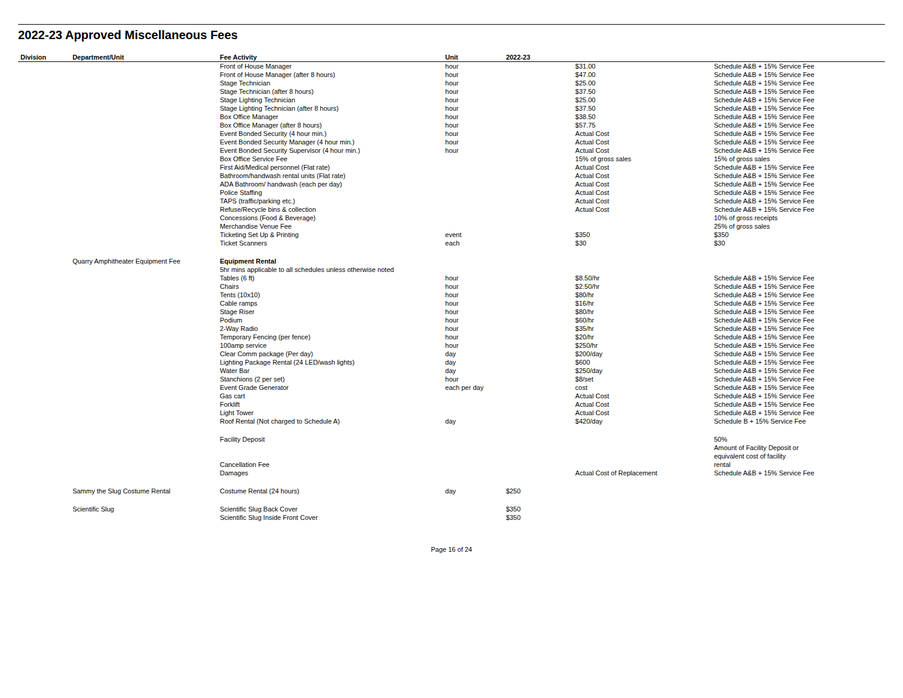2022-23 Approved Miscellaneous Fees
| Division | Department/Unit | Fee Activity | Unit | 2022-23 | | |
| --- | --- | --- | --- | --- | --- | --- |
| | | Front of House Manager | hour | | $31.00 | Schedule A&B + 15% Service Fee |
| | | Front of House Manager (after 8 hours) | hour | | $47.00 | Schedule A&B + 15% Service Fee |
| | | Stage Technician | hour | | $25.00 | Schedule A&B + 15% Service Fee |
| | | Stage Technician (after 8 hours) | hour | | $37.50 | Schedule A&B + 15% Service Fee |
| | | Stage Lighting Technician | hour | | $25.00 | Schedule A&B + 15% Service Fee |
| | | Stage Lighting Technician (after 8 hours) | hour | | $37.50 | Schedule A&B + 15% Service Fee |
| | | Box Office Manager | hour | | $38.50 | Schedule A&B + 15% Service Fee |
| | | Box Office Manager (after 8 hours) | hour | | $57.75 | Schedule A&B + 15% Service Fee |
| | | Event Bonded Security (4 hour min.) | hour | | Actual Cost | Schedule A&B + 15% Service Fee |
| | | Event Bonded Security Manager (4 hour min.) | hour | | Actual Cost | Schedule A&B + 15% Service Fee |
| | | Event Bonded Security Supervisor (4 hour min.) | hour | | Actual Cost | Schedule A&B + 15% Service Fee |
| | | Box Office Service Fee | | | 15% of gross sales | 15% of gross sales |
| | | First Aid/Medical personnel (Flat rate) | | | Actual Cost | Schedule A&B + 15% Service Fee |
| | | Bathroom/handwash rental units (Flat rate) | | | Actual Cost | Schedule A&B + 15% Service Fee |
| | | ADA Bathroom/ handwash (each per day) | | | Actual Cost | Schedule A&B + 15% Service Fee |
| | | Police Staffing | | | Actual Cost | Schedule A&B + 15% Service Fee |
| | | TAPS (traffic/parking etc.) | | | Actual Cost | Schedule A&B + 15% Service Fee |
| | | Refuse/Recycle bins & collection | | | Actual Cost | Schedule A&B + 15% Service Fee |
| | | Concessions (Food & Beverage) | | | | 10% of gross receipts |
| | | Merchandise Venue Fee | | | | 25% of gross sales |
| | | Ticketing Set Up & Printing | event | | $350 | $350 |
| | | Ticket Scanners | each | | $30 | $30 |
| | Quarry Amphitheater Equipment Fee | Equipment Rental | | | | |
| | | 5hr mins applicable to all schedules unless otherwise noted | | | | |
| | | Tables (6 ft) | hour | | $8.50/hr | Schedule A&B + 15% Service Fee |
| | | Chairs | hour | | $2.50/hr | Schedule A&B + 15% Service Fee |
| | | Tents (10x10) | hour | | $80/hr | Schedule A&B + 15% Service Fee |
| | | Cable ramps | hour | | $16/hr | Schedule A&B + 15% Service Fee |
| | | Stage Riser | hour | | $80/hr | Schedule A&B + 15% Service Fee |
| | | Podium | hour | | $60/hr | Schedule A&B + 15% Service Fee |
| | | 2-Way Radio | hour | | $35/hr | Schedule A&B + 15% Service Fee |
| | | Temporary Fencing (per fence) | hour | | $20/hr | Schedule A&B + 15% Service Fee |
| | | 100amp service | hour | | $250/hr | Schedule A&B + 15% Service Fee |
| | | Clear Comm package (Per day) | day | | $200/day | Schedule A&B + 15% Service Fee |
| | | Lighting Package Rental (24 LED/wash lights) | day | | $600 | Schedule A&B + 15% Service Fee |
| | | Water Bar | day | | $250/day | Schedule A&B + 15% Service Fee |
| | | Stanchions (2 per set) | hour | | $8/set | Schedule A&B + 15% Service Fee |
| | | Event Grade Generator | each per day | | cost | Schedule A&B + 15% Service Fee |
| | | Gas cart | | | Actual Cost | Schedule A&B + 15% Service Fee |
| | | Forklift | | | Actual Cost | Schedule A&B + 15% Service Fee |
| | | Light Tower | | | Actual Cost | Schedule A&B + 15% Service Fee |
| | | Roof Rental (Not charged to Schedule A) | day | | $420/day | Schedule B + 15% Service Fee |
| | | Facility Deposit | | | | 50% |
| | | | | | | Amount of Facility Deposit or |
| | | | | | | equivalent cost of facility |
| | | Cancellation Fee | | | | rental |
| | | Damages | | | Actual Cost of Replacement | Schedule A&B + 15% Service Fee |
| | Sammy the Slug Costume Rental | Costume Rental (24 hours) | day | $250 | | |
| | Scientific Slug | Scientific Slug Back Cover | | $350 | | |
| | | Scientific Slug Inside Front Cover | | $350 | | |
Page 16 of 24